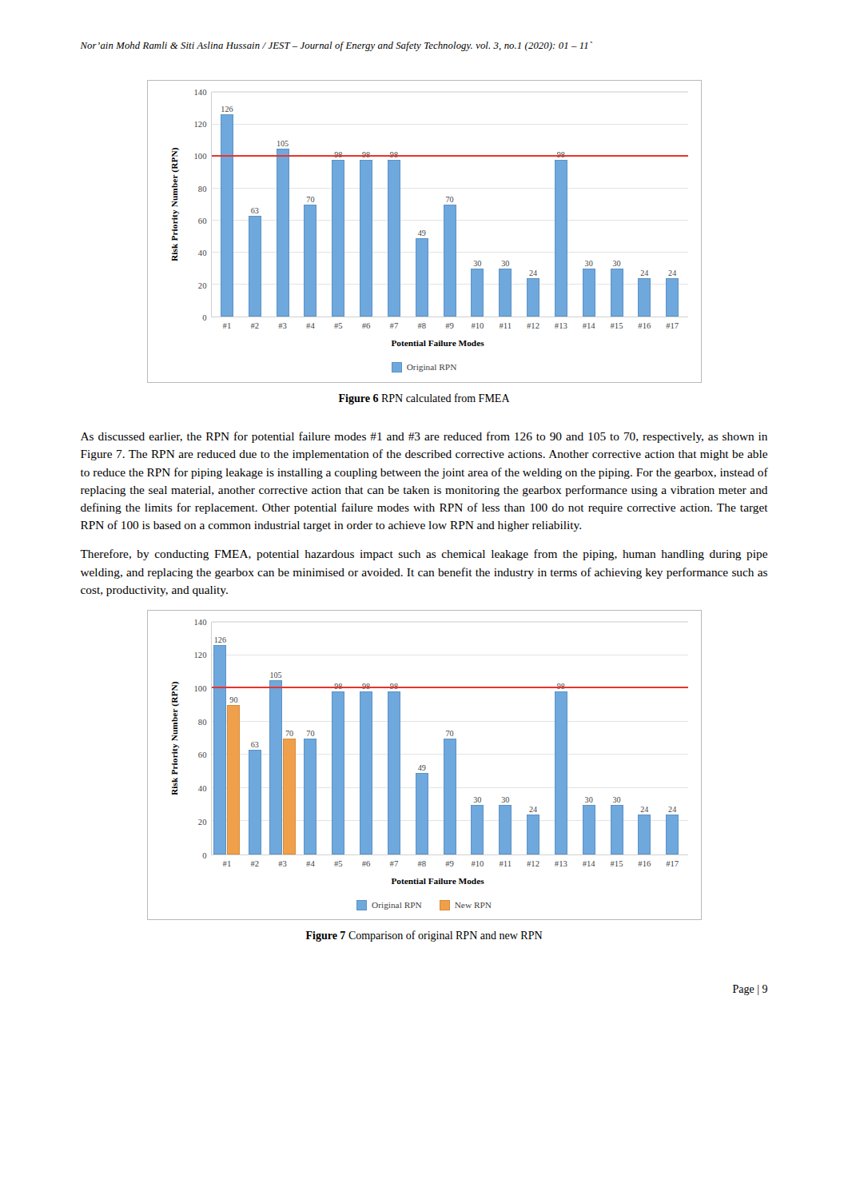Nor’ain Mohd Ramli & Siti Aslina Hussain / JEST – Journal of Energy and Safety Technology. vol. 3, no.1 (2020): 01 – 11`
Risk Priority Number (RPN)
140 120 100 80 60 40 20 0
126
63
105
70
98
98
98
49
70
30
30
24
98
30
30
24
24
#1#2#3#4#5#6#7#8#9#10#11#12#13#14#15#16#17
Potential Failure Modes
Original RPN
Figure 6 RPN calculated from FMEA
As discussed earlier, the RPN for potential failure modes #1 and #3 are reduced from 126 to 90 and 105 to 70, respectively, as shown in Figure 7. The RPN are reduced due to the implementation of the described corrective actions. Another corrective action that might be able to reduce the RPN for piping leakage is installing a coupling between the joint area of the welding on the piping. For the gearbox, instead of replacing the seal material, another corrective action that can be taken is monitoring the gearbox performance using a vibration meter and defining the limits for replacement. Other potential failure modes with RPN of less than 100 do not require corrective action. The target RPN of 100 is based on a common industrial target in order to achieve low RPN and higher reliability.
Therefore, by conducting FMEA, potential hazardous impact such as chemical leakage from the piping, human handling during pipe welding, and replacing the gearbox can be minimised or avoided. It can benefit the industry in terms of achieving key performance such as cost, productivity, and quality.
Risk Priority Number (RPN)
140 120 100 80 60 40 20 0
126
90
63
105
70
70
98
98
98
49
70
30
30
24
98
30
30
24
24
#1#2#3#4#5#6#7#8#9#10#11#12#13#14#15#16#17
Potential Failure Modes
Original RPN New RPN
Figure 7 Comparison of original RPN and new RPN
Page | 9